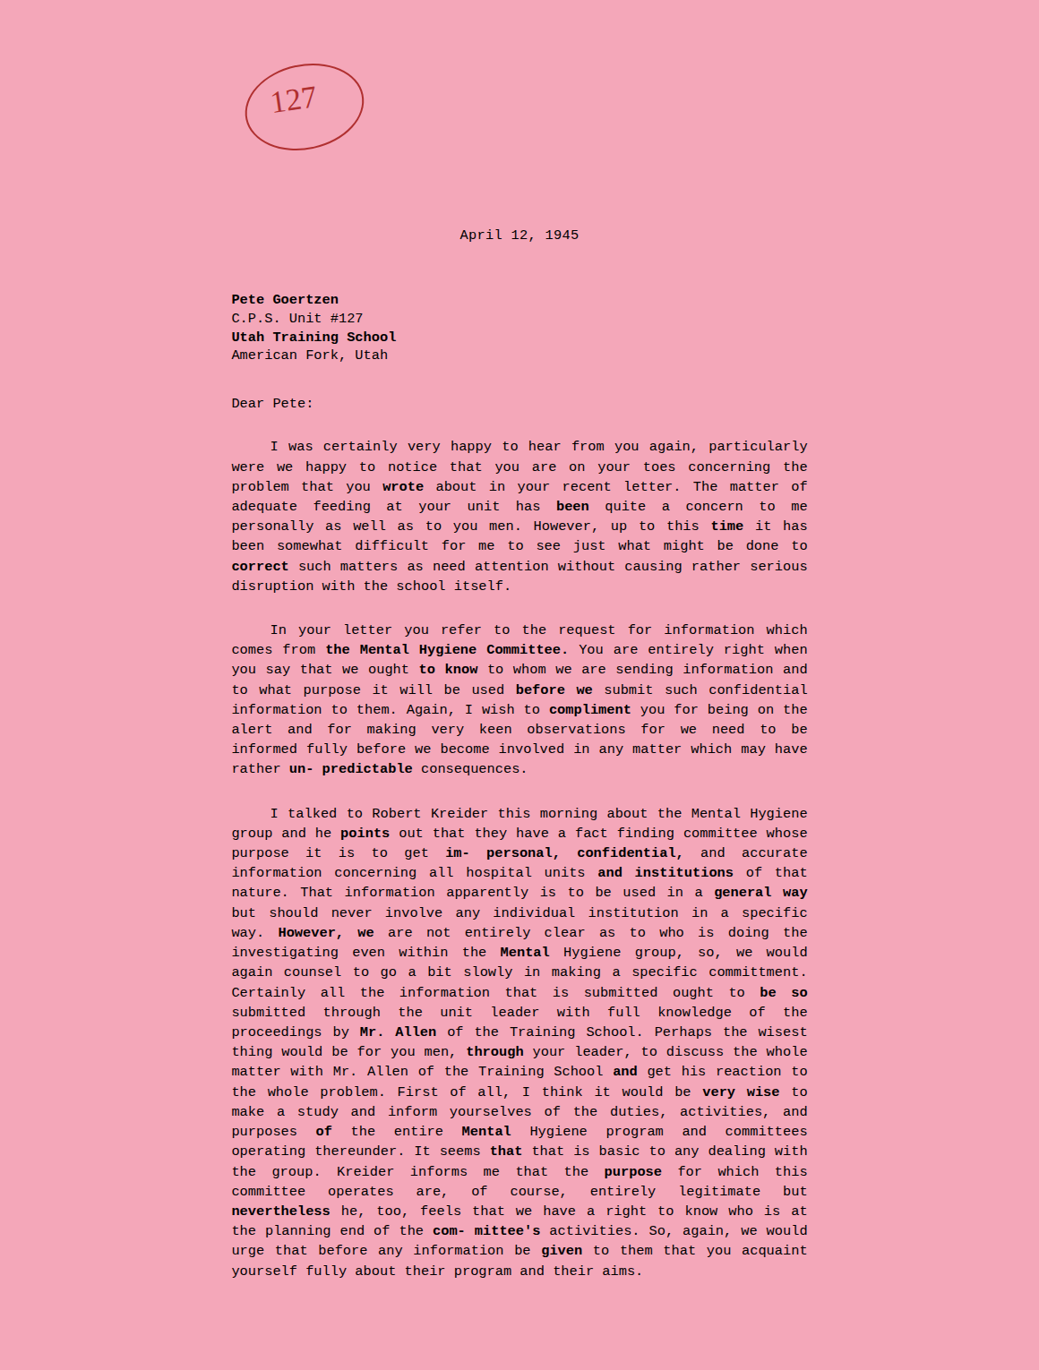127
April 12, 1945
Pete Goertzen
C.P.S. Unit #127
Utah Training School
American Fork, Utah
Dear Pete:
I was certainly very happy to hear from you again, particularly were we happy to notice that you are on your toes concerning the problem that you wrote about in your recent letter. The matter of adequate feeding at your unit has been quite a concern to me personally as well as to you men. However, up to this time it has been somewhat difficult for me to see just what might be done to correct such matters as need attention without causing rather serious disruption with the school itself.
In your letter you refer to the request for information which comes from the Mental Hygiene Committee. You are entirely right when you say that we ought to know to whom we are sending information and to what purpose it will be used before we submit such confidential information to them. Again, I wish to compliment you for being on the alert and for making very keen observations for we need to be informed fully before we become involved in any matter which may have rather un- predictable consequences.
I talked to Robert Kreider this morning about the Mental Hygiene group and he points out that they have a fact finding committee whose purpose it is to get im- personal, confidential, and accurate information concerning all hospital units and institutions of that nature. That information apparently is to be used in a general way but should never involve any individual institution in a specific way. However, we are not entirely clear as to who is doing the investigating even within the Mental Hygiene group, so, we would again counsel to go a bit slowly in making a specific committment. Certainly all the information that is submitted ought to be so submitted through the unit leader with full knowledge of the proceedings by Mr. Allen of the Training School. Perhaps the wisest thing would be for you men, through your leader, to discuss the whole matter with Mr. Allen of the Training School and get his reaction to the whole problem. First of all, I think it would be very wise to make a study and inform yourselves of the duties, activities, and purposes of the entire Mental Hygiene program and committees operating thereunder. It seems that that is basic to any dealing with the group. Kreider informs me that the purpose for which this committee operates are, of course, entirely legitimate but nevertheless he, too, feels that we have a right to know who is at the planning end of the com- mittee's activities. So, again, we would urge that before any information be given to them that you acquaint yourself fully about their program and their aims.